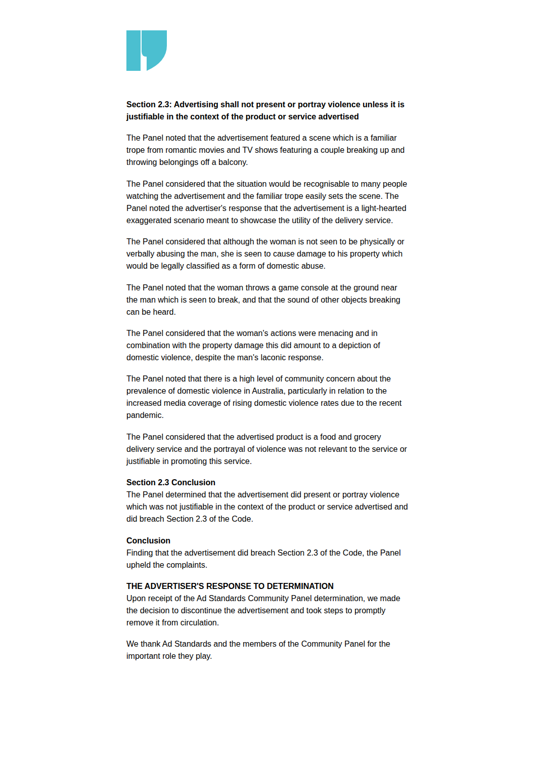Section 2.3: Advertising shall not present or portray violence unless it is justifiable in the context of the product or service advertised
The Panel noted that the advertisement featured a scene which is a familiar trope from romantic movies and TV shows featuring a couple breaking up and throwing belongings off a balcony.
The Panel considered that the situation would be recognisable to many people watching the advertisement and the familiar trope easily sets the scene. The Panel noted the advertiser's response that the advertisement is a light-hearted exaggerated scenario meant to showcase the utility of the delivery service.
The Panel considered that although the woman is not seen to be physically or verbally abusing the man, she is seen to cause damage to his property which would be legally classified as a form of domestic abuse.
The Panel noted that the woman throws a game console at the ground near the man which is seen to break, and that the sound of other objects breaking can be heard.
The Panel considered that the woman's actions were menacing and in combination with the property damage this did amount to a depiction of domestic violence, despite the man's laconic response.
The Panel noted that there is a high level of community concern about the prevalence of domestic violence in Australia, particularly in relation to the increased media coverage of rising domestic violence rates due to the recent pandemic.
The Panel considered that the advertised product is a food and grocery delivery service and the portrayal of violence was not relevant to the service or justifiable in promoting this service.
Section 2.3 Conclusion
The Panel determined that the advertisement did present or portray violence which was not justifiable in the context of the product or service advertised and did breach Section 2.3 of the Code.
Conclusion
Finding that the advertisement did breach Section 2.3 of the Code, the Panel upheld the complaints.
THE ADVERTISER'S RESPONSE TO DETERMINATION
Upon receipt of the Ad Standards Community Panel determination, we made the decision to discontinue the advertisement and took steps to promptly remove it from circulation.
We thank Ad Standards and the members of the Community Panel for the important role they play.